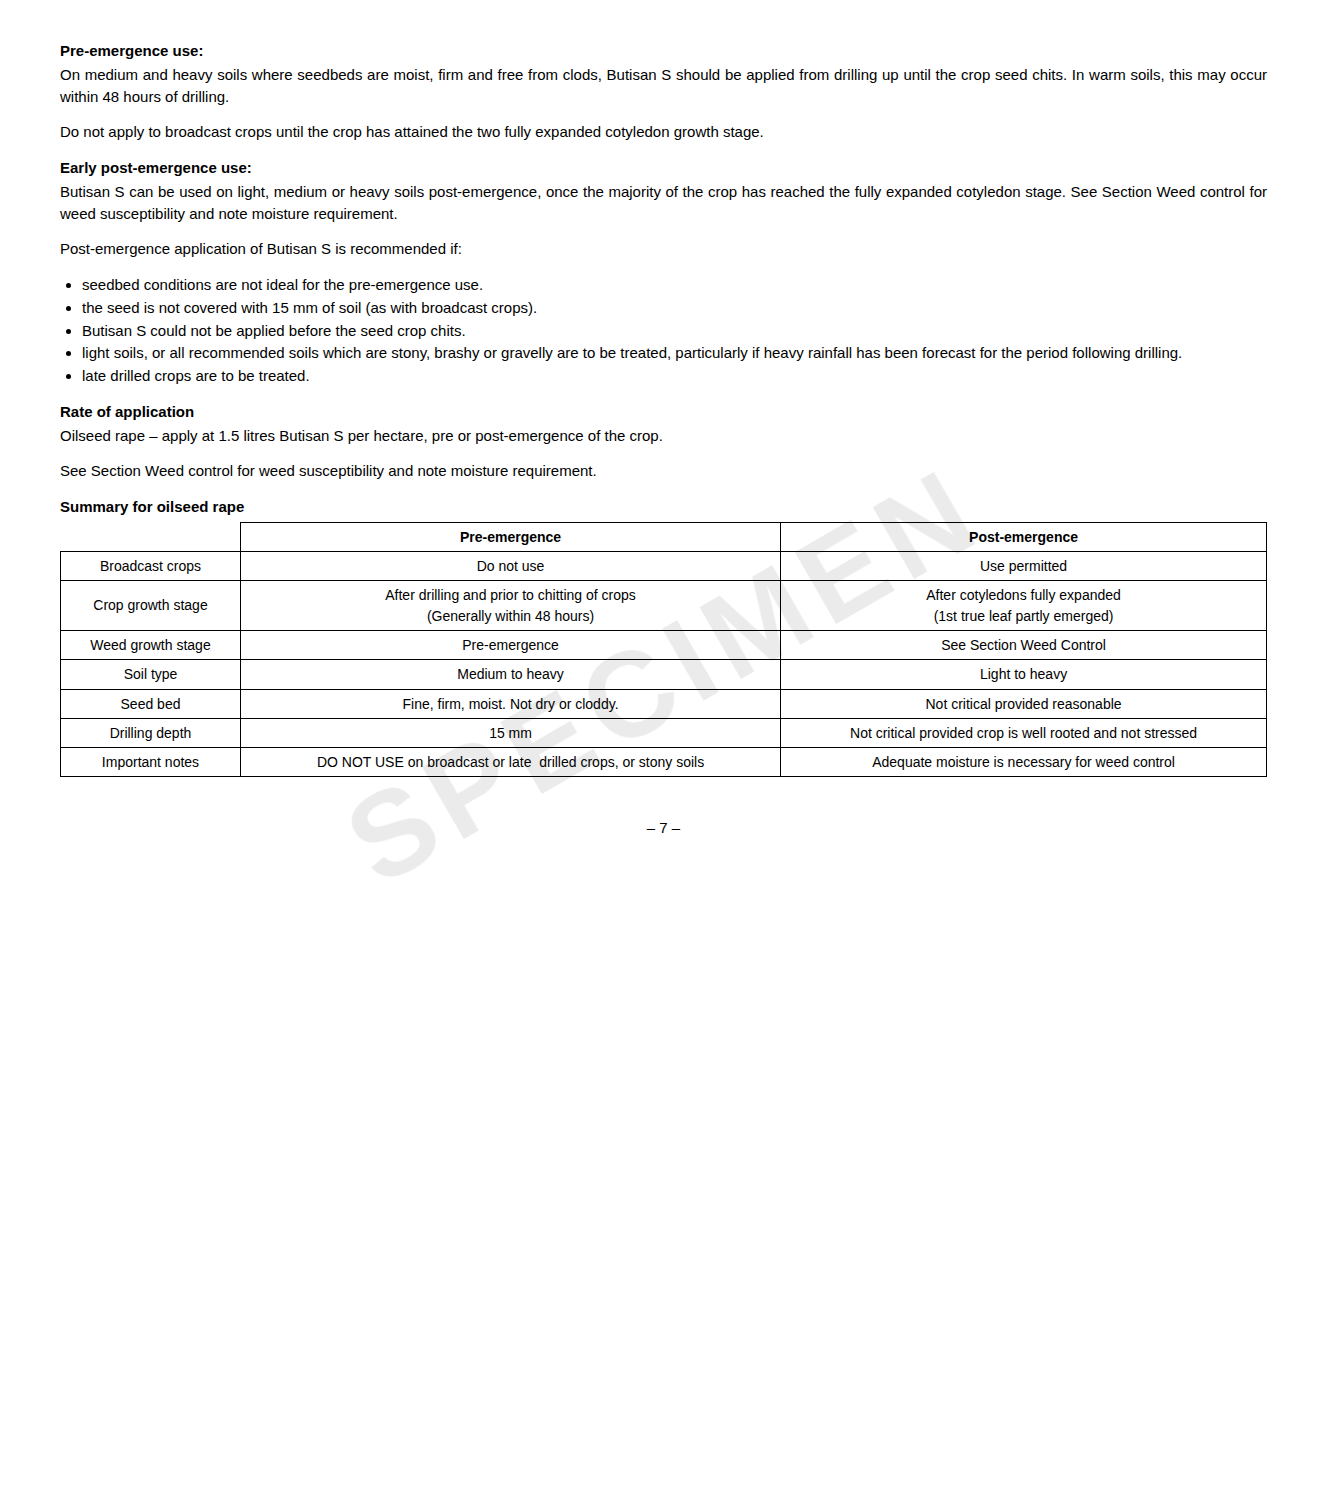SPECIMEN
Pre-emergence use:
On medium and heavy soils where seedbeds are moist, firm and free from clods, Butisan S should be applied from drilling up until the crop seed chits. In warm soils, this may occur within 48 hours of drilling.
Do not apply to broadcast crops until the crop has attained the two fully expanded cotyledon growth stage.
Early post-emergence use:
Butisan S can be used on light, medium or heavy soils post-emergence, once the majority of the crop has reached the fully expanded cotyledon stage. See Section Weed control for weed susceptibility and note moisture requirement.
Post-emergence application of Butisan S is recommended if:
seedbed conditions are not ideal for the pre-emergence use.
the seed is not covered with 15 mm of soil (as with broadcast crops).
Butisan S could not be applied before the seed crop chits.
light soils, or all recommended soils which are stony, brashy or gravelly are to be treated, particularly if heavy rainfall has been forecast for the period following drilling.
late drilled crops are to be treated.
Rate of application
Oilseed rape – apply at 1.5 litres Butisan S per hectare, pre or post-emergence of the crop.
See Section Weed control for weed susceptibility and note moisture requirement.
Summary for oilseed rape
| | Pre-emergence | Post-emergence |
| Broadcast crops | Do not use | Use permitted |
| Crop growth stage | After drilling and prior to chitting of crops (Generally within 48 hours) | After cotyledons fully expanded (1st true leaf partly emerged) |
| Weed growth stage | Pre-emergence | See Section Weed Control |
| Soil type | Medium to heavy | Light to heavy |
| Seed bed | Fine, firm, moist. Not dry or cloddy. | Not critical provided reasonable |
| Drilling depth | 15 mm | Not critical provided crop is well rooted and not stressed |
| Important notes | DO NOT USE on broadcast or late drilled crops, or stony soils | Adequate moisture is necessary for weed control |
– 7 –